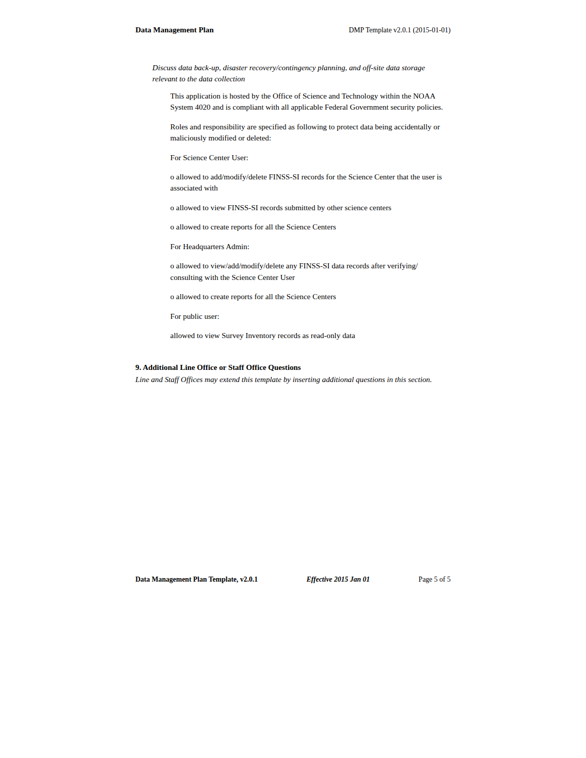Data Management Plan DMP Template v2.0.1 (2015-01-01)
Discuss data back-up, disaster recovery/contingency planning, and off-site data storage relevant to the data collection
This application is hosted by the Office of Science and Technology within the NOAA System 4020 and is compliant with all applicable Federal Government security policies.
Roles and responsibility are specified as following to protect data being accidentally or maliciously modified or deleted:
For Science Center User:
o allowed to add/modify/delete FINSS-SI records for the Science Center that the user is associated with
o allowed to view FINSS-SI records submitted by other science centers
o allowed to create reports for all the Science Centers
For Headquarters Admin:
o allowed to view/add/modify/delete any FINSS-SI data records after verifying/ consulting with the Science Center User
o allowed to create reports for all the Science Centers
For public user:
allowed to view Survey Inventory records as read-only data
9. Additional Line Office or Staff Office Questions
Line and Staff Offices may extend this template by inserting additional questions in this section.
Data Management Plan Template, v2.0.1 Effective 2015 Jan 01 Page 5 of 5